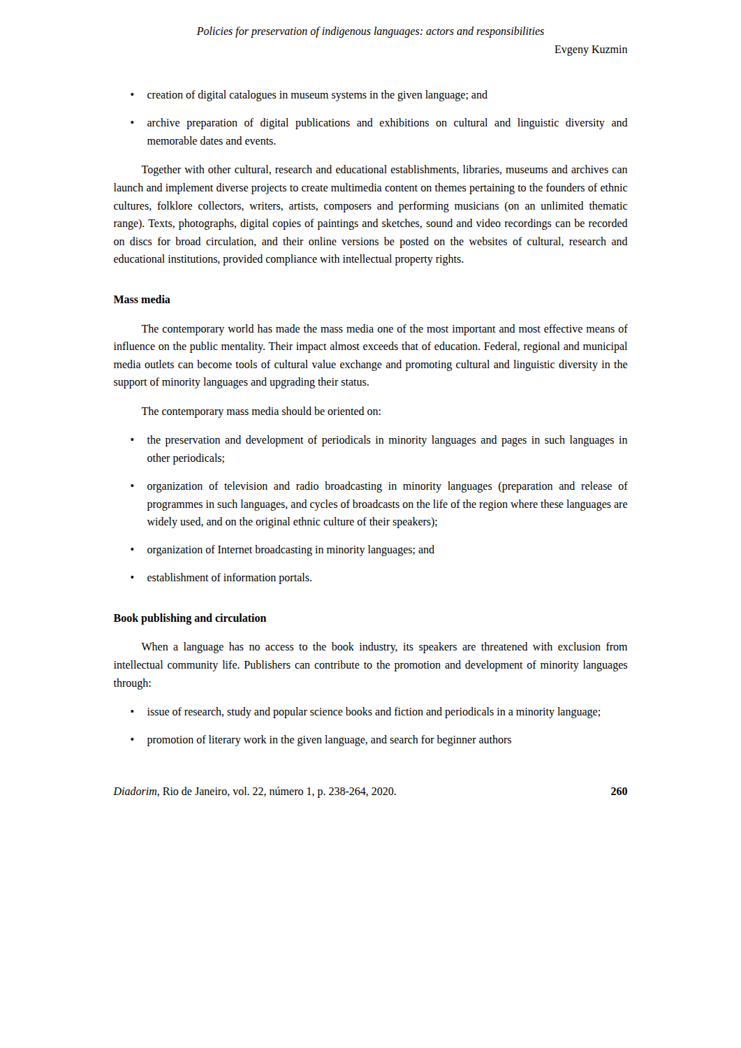Policies for preservation of indigenous languages: actors and responsibilities Evgeny Kuzmin
creation of digital catalogues in museum systems in the given language; and
archive preparation of digital publications and exhibitions on cultural and linguistic diversity and memorable dates and events.
Together with other cultural, research and educational establishments, libraries, museums and archives can launch and implement diverse projects to create multimedia content on themes pertaining to the founders of ethnic cultures, folklore collectors, writers, artists, composers and performing musicians (on an unlimited thematic range). Texts, photographs, digital copies of paintings and sketches, sound and video recordings can be recorded on discs for broad circulation, and their online versions be posted on the websites of cultural, research and educational institutions, provided compliance with intellectual property rights.
Mass media
The contemporary world has made the mass media one of the most important and most effective means of influence on the public mentality. Their impact almost exceeds that of education. Federal, regional and municipal media outlets can become tools of cultural value exchange and promoting cultural and linguistic diversity in the support of minority languages and upgrading their status.
The contemporary mass media should be oriented on:
the preservation and development of periodicals in minority languages and pages in such languages in other periodicals;
organization of television and radio broadcasting in minority languages (preparation and release of programmes in such languages, and cycles of broadcasts on the life of the region where these languages are widely used, and on the original ethnic culture of their speakers);
organization of Internet broadcasting in minority languages; and
establishment of information portals.
Book publishing and circulation
When a language has no access to the book industry, its speakers are threatened with exclusion from intellectual community life. Publishers can contribute to the promotion and development of minority languages through:
issue of research, study and popular science books and fiction and periodicals in a minority language;
promotion of literary work in the given language, and search for beginner authors
Diadorim, Rio de Janeiro, vol. 22, número 1, p. 238-264, 2020. 260